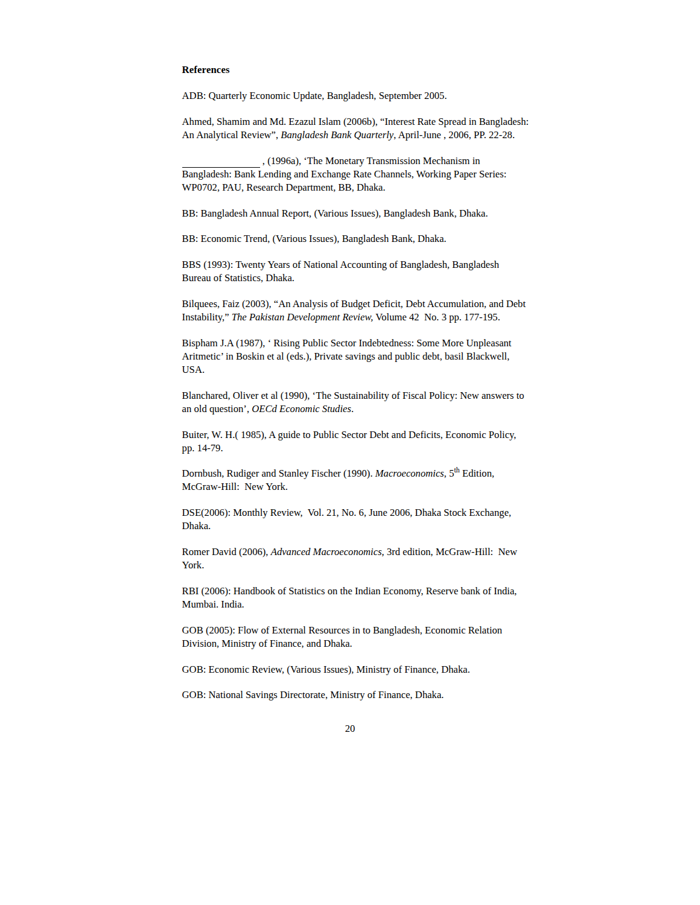References
ADB: Quarterly Economic Update, Bangladesh, September 2005.
Ahmed, Shamim and Md. Ezazul Islam (2006b), “Interest Rate Spread in Bangladesh: An Analytical Review”, Bangladesh Bank Quarterly, April-June , 2006, PP. 22-28.
, (1996a), ‘The Monetary Transmission Mechanism in Bangladesh: Bank Lending and Exchange Rate Channels, Working Paper Series: WP0702, PAU, Research Department, BB, Dhaka.
BB: Bangladesh Annual Report, (Various Issues), Bangladesh Bank, Dhaka.
BB: Economic Trend, (Various Issues), Bangladesh Bank, Dhaka.
BBS (1993): Twenty Years of National Accounting of Bangladesh, Bangladesh Bureau of Statistics, Dhaka.
Bilquees, Faiz (2003), “An Analysis of Budget Deficit, Debt Accumulation, and Debt Instability,” The Pakistan Development Review, Volume 42 No. 3 pp. 177-195.
Bispham J.A (1987), ‘ Rising Public Sector Indebtedness: Some More Unpleasant Aritmetic’ in Boskin et al (eds.), Private savings and public debt, basil Blackwell, USA.
Blanchared, Oliver et al (1990), ‘The Sustainability of Fiscal Policy: New answers to an old question’, OECd Economic Studies.
Buiter, W. H.( 1985), A guide to Public Sector Debt and Deficits, Economic Policy, pp. 14-79.
Dornbush, Rudiger and Stanley Fischer (1990). Macroeconomics, 5th Edition, McGraw-Hill: New York.
DSE(2006): Monthly Review, Vol. 21, No. 6, June 2006, Dhaka Stock Exchange, Dhaka.
Romer David (2006), Advanced Macroeconomics, 3rd edition, McGraw-Hill: New York.
RBI (2006): Handbook of Statistics on the Indian Economy, Reserve bank of India, Mumbai. India.
GOB (2005): Flow of External Resources in to Bangladesh, Economic Relation Division, Ministry of Finance, and Dhaka.
GOB: Economic Review, (Various Issues), Ministry of Finance, Dhaka.
GOB: National Savings Directorate, Ministry of Finance, Dhaka.
20